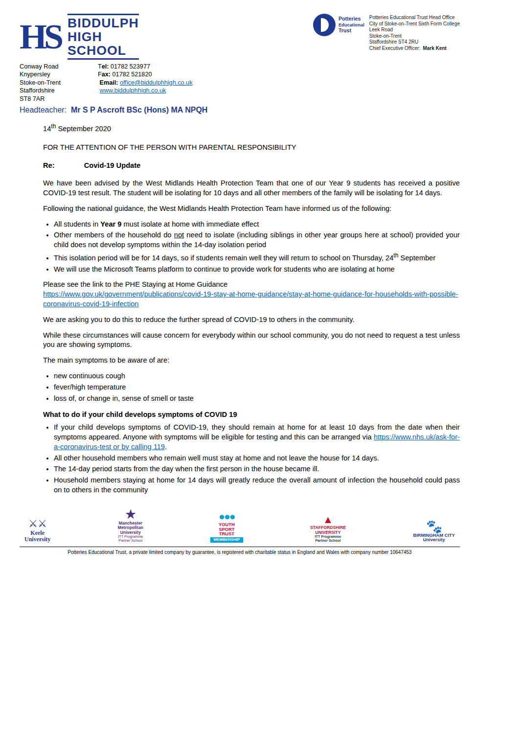HS
BIDDULPH
HIGH
SCHOOL
Potteries
Educational
Trust
Potteries Educational Trust Head Office
City of Stoke-on-Trent Sixth Form College
Leek Road
Stoke-on-Trent
Staffordshire ST4 2RU
Chief Executive Officer: Mark Kent
Conway Road
Knypersley
Stoke-on-Trent
Staffordshire
ST8 7AR
Tel: 01782 523977
Fax: 01782 521820
Email: office@biddulphhigh.co.uk
www.biddulphhigh.co.uk
Headteacher: Mr S P Ascroft BSc (Hons) MA NPQH
14th September 2020
FOR THE ATTENTION OF THE PERSON WITH PARENTAL RESPONSIBILITY
Re: Covid-19 Update
We have been advised by the West Midlands Health Protection Team that one of our Year 9 students has received a positive COVID-19 test result. The student will be isolating for 10 days and all other members of the family will be isolating for 14 days.
Following the national guidance, the West Midlands Health Protection Team have informed us of the following:
All students in Year 9 must isolate at home with immediate effect
Other members of the household do not need to isolate (including siblings in other year groups here at school) provided your child does not develop symptoms within the 14-day isolation period
This isolation period will be for 14 days, so if students remain well they will return to school on Thursday, 24th September
We will use the Microsoft Teams platform to continue to provide work for students who are isolating at home
Please see the link to the PHE Staying at Home Guidance
https://www.gov.uk/government/publications/covid-19-stay-at-home-guidance/stay-at-home-guidance-for-households-with-possible-coronavirus-covid-19-infection
We are asking you to do this to reduce the further spread of COVID-19 to others in the community.
While these circumstances will cause concern for everybody within our school community, you do not need to request a test unless you are showing symptoms.
The main symptoms to be aware of are:
new continuous cough
fever/high temperature
loss of, or change in, sense of smell or taste
What to do if your child develops symptoms of COVID 19
If your child develops symptoms of COVID-19, they should remain at home for at least 10 days from the date when their symptoms appeared. Anyone with symptoms will be eligible for testing and this can be arranged via https://www.nhs.uk/ask-for-a-coronavirus-test or by calling 119.
All other household members who remain well must stay at home and not leave the house for 14 days.
The 14-day period starts from the day when the first person in the house became ill.
Household members staying at home for 14 days will greatly reduce the overall amount of infection the household could pass on to others in the community
⚔⚔
Keele
University
★
Manchester
Metropolitan
University
ITT Programme
Partner School
●●●
YOUTH
SPORT
TRUST
MEMBERSHIP
▲
STAFFORDSHIRE
UNIVERSITY
ITT Programme
Partner School
🐾
BIRMINGHAM CITY
University
Potteries Educational Trust, a private limited company by guarantee, is registered with charitable status in England and Wales with company number 10647453